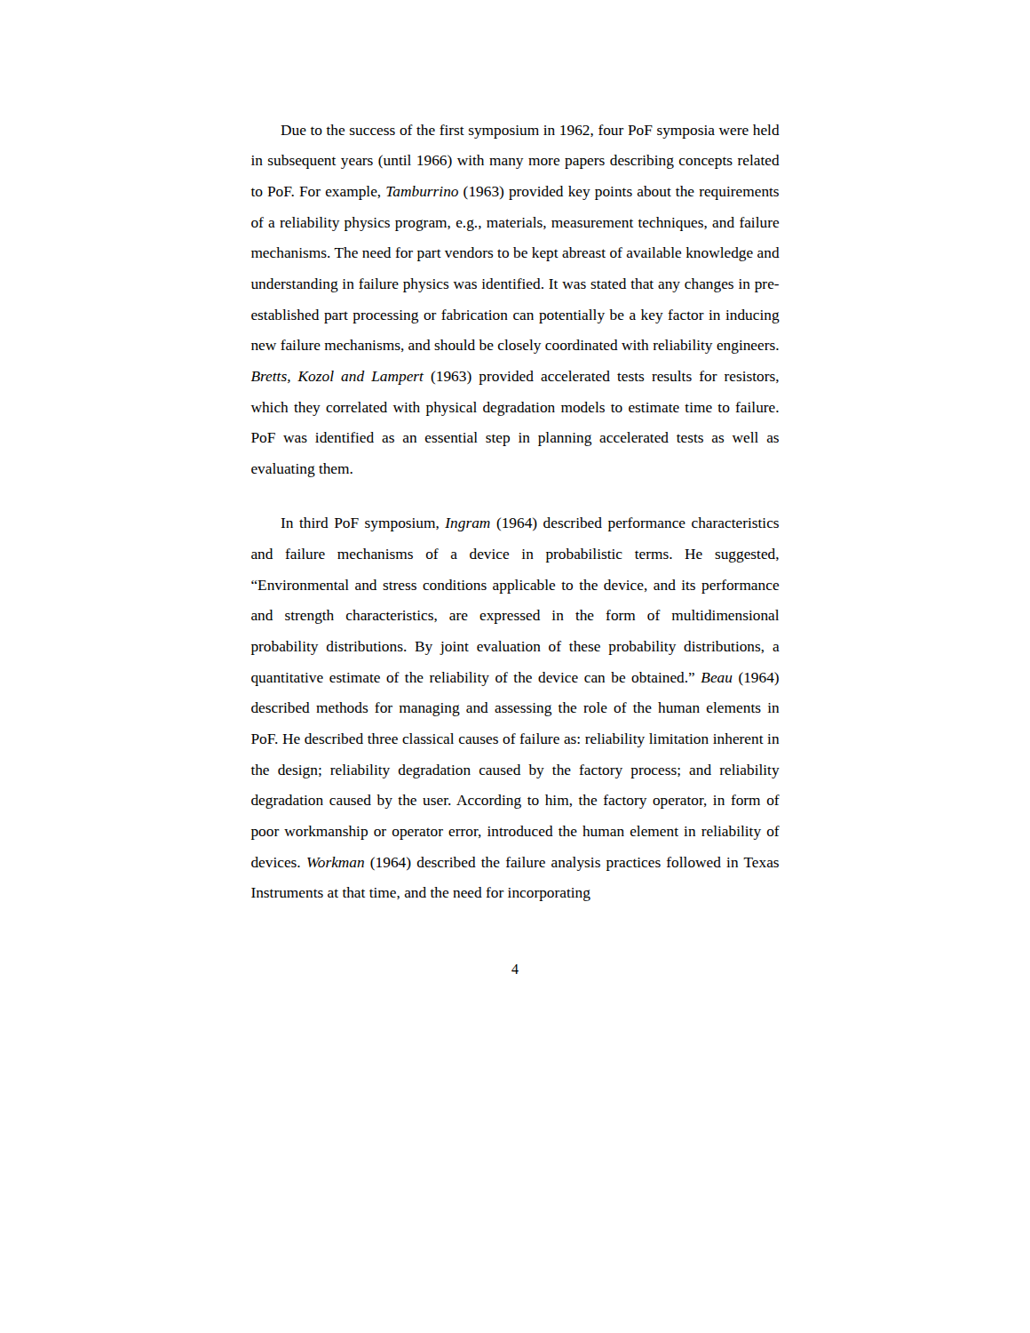Due to the success of the first symposium in 1962, four PoF symposia were held in subsequent years (until 1966) with many more papers describing concepts related to PoF. For example, Tamburrino (1963) provided key points about the requirements of a reliability physics program, e.g., materials, measurement techniques, and failure mechanisms. The need for part vendors to be kept abreast of available knowledge and understanding in failure physics was identified. It was stated that any changes in pre-established part processing or fabrication can potentially be a key factor in inducing new failure mechanisms, and should be closely coordinated with reliability engineers. Bretts, Kozol and Lampert (1963) provided accelerated tests results for resistors, which they correlated with physical degradation models to estimate time to failure. PoF was identified as an essential step in planning accelerated tests as well as evaluating them.
In third PoF symposium, Ingram (1964) described performance characteristics and failure mechanisms of a device in probabilistic terms. He suggested, “Environmental and stress conditions applicable to the device, and its performance and strength characteristics, are expressed in the form of multidimensional probability distributions. By joint evaluation of these probability distributions, a quantitative estimate of the reliability of the device can be obtained.” Beau (1964) described methods for managing and assessing the role of the human elements in PoF. He described three classical causes of failure as: reliability limitation inherent in the design; reliability degradation caused by the factory process; and reliability degradation caused by the user. According to him, the factory operator, in form of poor workmanship or operator error, introduced the human element in reliability of devices. Workman (1964) described the failure analysis practices followed in Texas Instruments at that time, and the need for incorporating
4